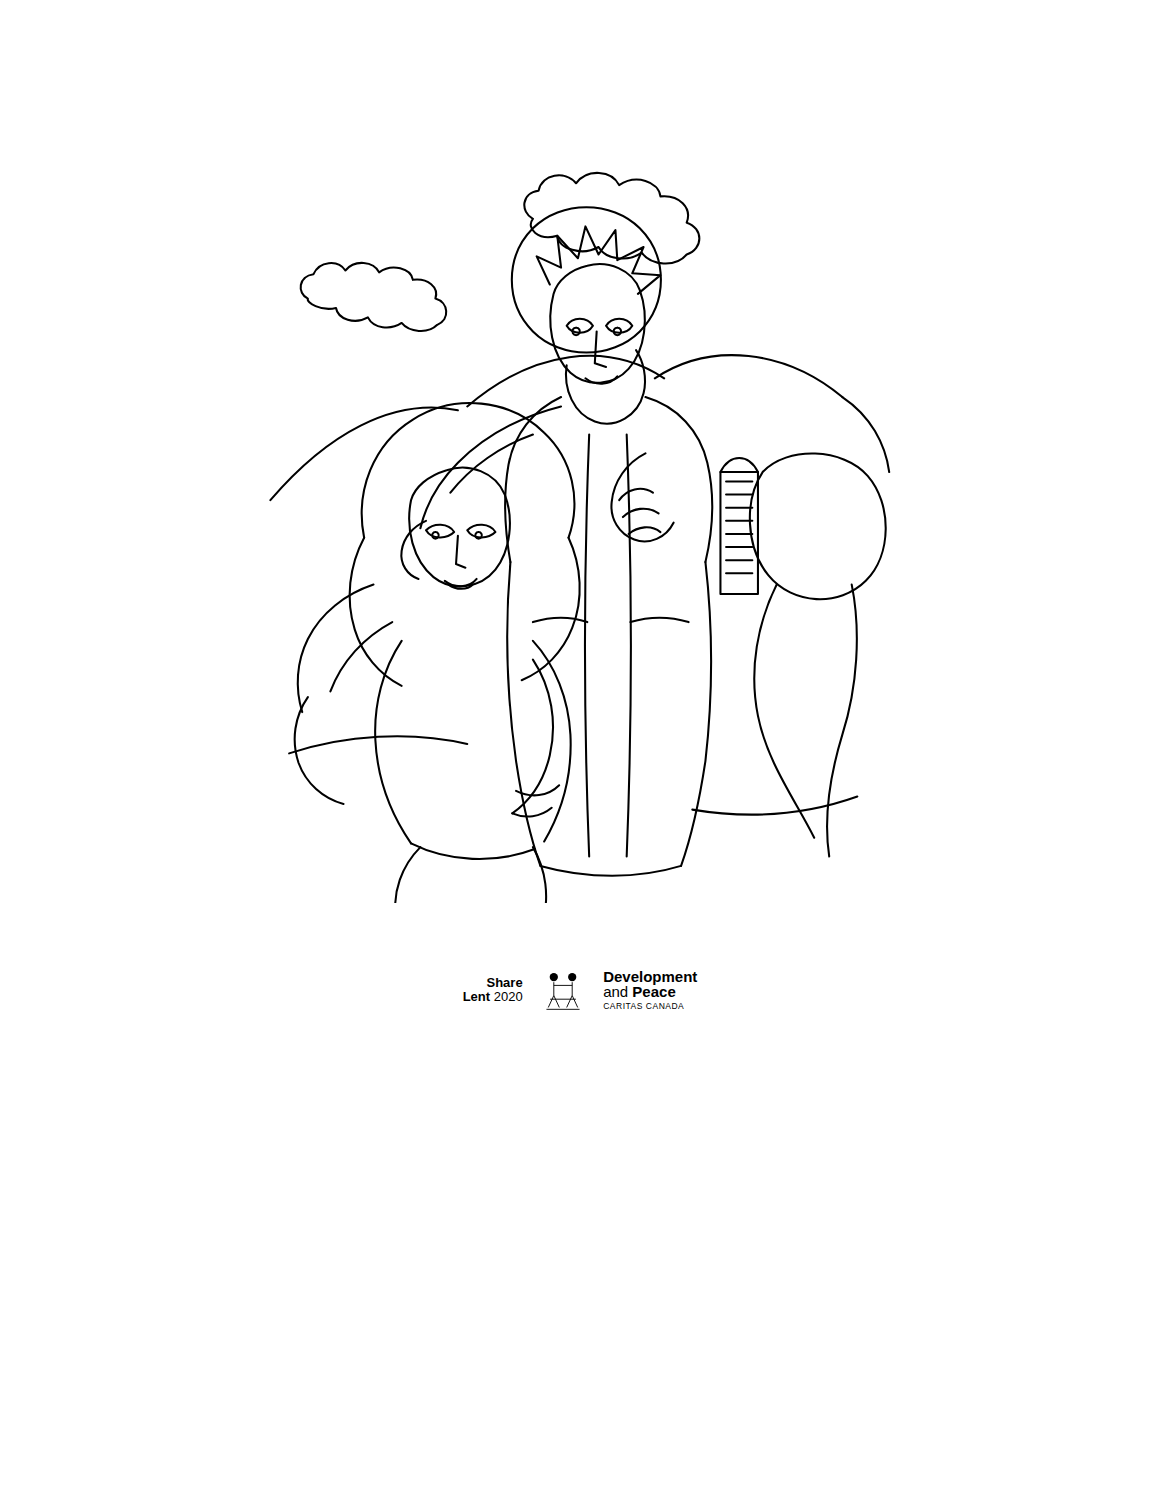Share
Lent 2020
Development and Peace CARITAS CANADA